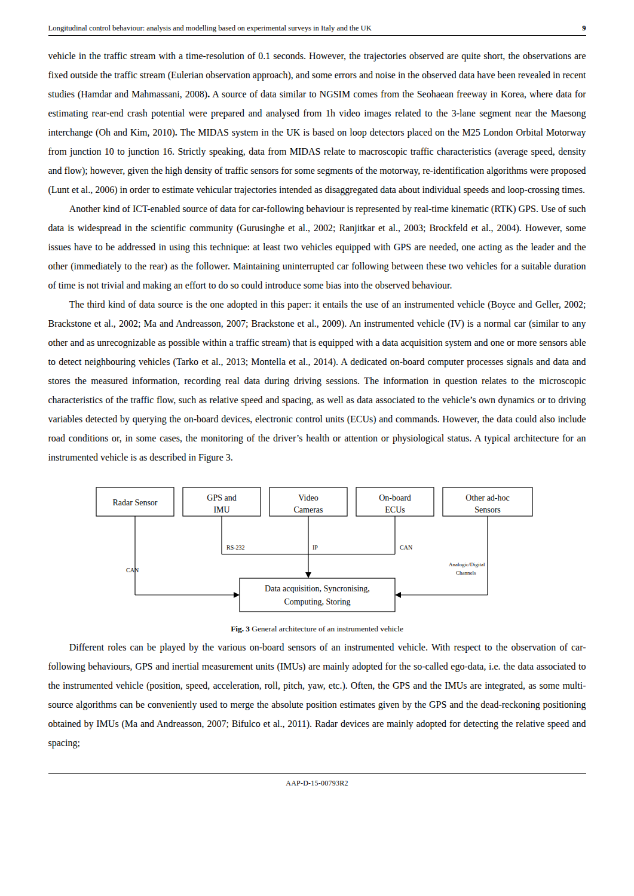Longitudinal control behaviour: analysis and modelling based on experimental surveys in Italy and the UK 9
vehicle in the traffic stream with a time-resolution of 0.1 seconds. However, the trajectories observed are quite short, the observations are fixed outside the traffic stream (Eulerian observation approach), and some errors and noise in the observed data have been revealed in recent studies (Hamdar and Mahmassani, 2008). A source of data similar to NGSIM comes from the Seohaean freeway in Korea, where data for estimating rear-end crash potential were prepared and analysed from 1h video images related to the 3-lane segment near the Maesong interchange (Oh and Kim, 2010). The MIDAS system in the UK is based on loop detectors placed on the M25 London Orbital Motorway from junction 10 to junction 16. Strictly speaking, data from MIDAS relate to macroscopic traffic characteristics (average speed, density and flow); however, given the high density of traffic sensors for some segments of the motorway, re-identification algorithms were proposed (Lunt et al., 2006) in order to estimate vehicular trajectories intended as disaggregated data about individual speeds and loop-crossing times.
Another kind of ICT-enabled source of data for car-following behaviour is represented by real-time kinematic (RTK) GPS. Use of such data is widespread in the scientific community (Gurusinghe et al., 2002; Ranjitkar et al., 2003; Brockfeld et al., 2004). However, some issues have to be addressed in using this technique: at least two vehicles equipped with GPS are needed, one acting as the leader and the other (immediately to the rear) as the follower. Maintaining uninterrupted car following between these two vehicles for a suitable duration of time is not trivial and making an effort to do so could introduce some bias into the observed behaviour.
The third kind of data source is the one adopted in this paper: it entails the use of an instrumented vehicle (Boyce and Geller, 2002; Brackstone et al., 2002; Ma and Andreasson, 2007; Brackstone et al., 2009). An instrumented vehicle (IV) is a normal car (similar to any other and as unrecognizable as possible within a traffic stream) that is equipped with a data acquisition system and one or more sensors able to detect neighbouring vehicles (Tarko et al., 2013; Montella et al., 2014). A dedicated on-board computer processes signals and data and stores the measured information, recording real data during driving sessions. The information in question relates to the microscopic characteristics of the traffic flow, such as relative speed and spacing, as well as data associated to the vehicle’s own dynamics or to driving variables detected by querying the on-board devices, electronic control units (ECUs) and commands. However, the data could also include road conditions or, in some cases, the monitoring of the driver’s health or attention or physiological status. A typical architecture for an instrumented vehicle is as described in Figure 3.
Radar Sensor GPS and IMU Video Cameras On-board ECUs Other ad-hoc Sensors Data acquisition, Syncronising, Computing, Storing CAN RS-232 IP CAN Analogic/Digital Channels
Fig. 3 General architecture of an instrumented vehicle
Different roles can be played by the various on-board sensors of an instrumented vehicle. With respect to the observation of car-following behaviours, GPS and inertial measurement units (IMUs) are mainly adopted for the so-called ego-data, i.e. the data associated to the instrumented vehicle (position, speed, acceleration, roll, pitch, yaw, etc.). Often, the GPS and the IMUs are integrated, as some multi-source algorithms can be conveniently used to merge the absolute position estimates given by the GPS and the dead-reckoning positioning obtained by IMUs (Ma and Andreasson, 2007; Bifulco et al., 2011). Radar devices are mainly adopted for detecting the relative speed and spacing;
AAP-D-15-00793R2